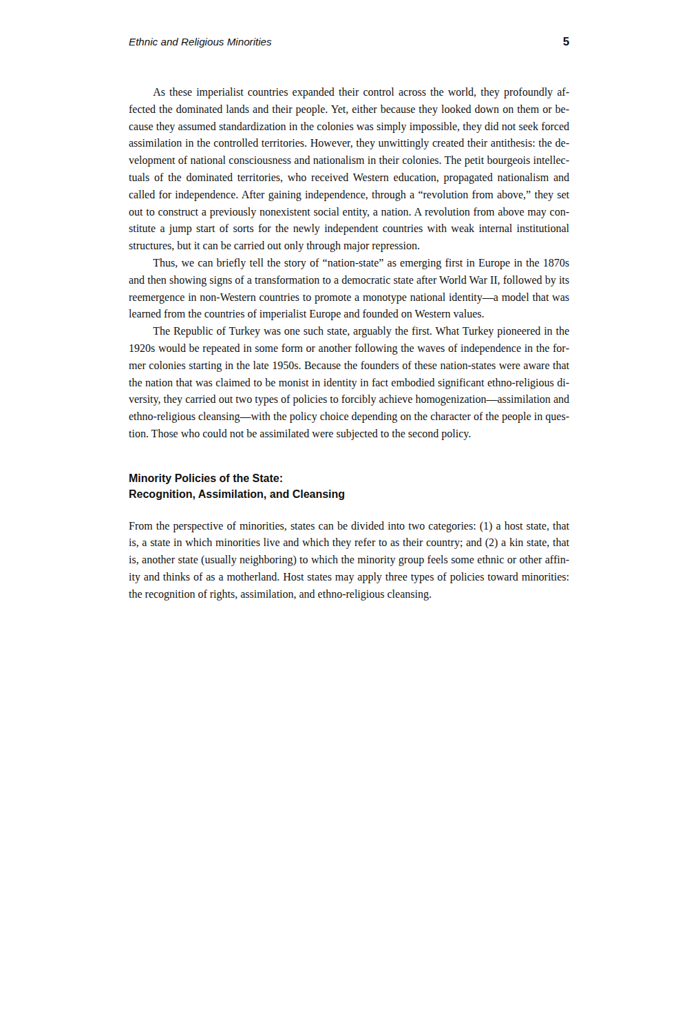Ethnic and Religious Minorities 5
As these imperialist countries expanded their control across the world, they profoundly affected the dominated lands and their people. Yet, either because they looked down on them or because they assumed standardization in the colonies was simply impossible, they did not seek forced assimilation in the controlled territories. However, they unwittingly created their antithesis: the development of national consciousness and nationalism in their colonies. The petit bourgeois intellectuals of the dominated territories, who received Western education, propagated nationalism and called for independence. After gaining independence, through a “revolution from above,” they set out to construct a previously nonexistent social entity, a nation. A revolution from above may constitute a jump start of sorts for the newly independent countries with weak internal institutional structures, but it can be carried out only through major repression.
Thus, we can briefly tell the story of “nation-state” as emerging first in Europe in the 1870s and then showing signs of a transformation to a democratic state after World War II, followed by its reemergence in non-Western countries to promote a monotype national identity—a model that was learned from the countries of imperialist Europe and founded on Western values.
The Republic of Turkey was one such state, arguably the first. What Turkey pioneered in the 1920s would be repeated in some form or another following the waves of independence in the former colonies starting in the late 1950s. Because the founders of these nation-states were aware that the nation that was claimed to be monist in identity in fact embodied significant ethno-religious diversity, they carried out two types of policies to forcibly achieve homogenization—assimilation and ethno-religious cleansing—with the policy choice depending on the character of the people in question. Those who could not be assimilated were subjected to the second policy.
Minority Policies of the State:
Recognition, Assimilation, and Cleansing
From the perspective of minorities, states can be divided into two categories: (1) a host state, that is, a state in which minorities live and which they refer to as their country; and (2) a kin state, that is, another state (usually neighboring) to which the minority group feels some ethnic or other affinity and thinks of as a motherland. Host states may apply three types of policies toward minorities: the recognition of rights, assimilation, and ethno-religious cleansing.